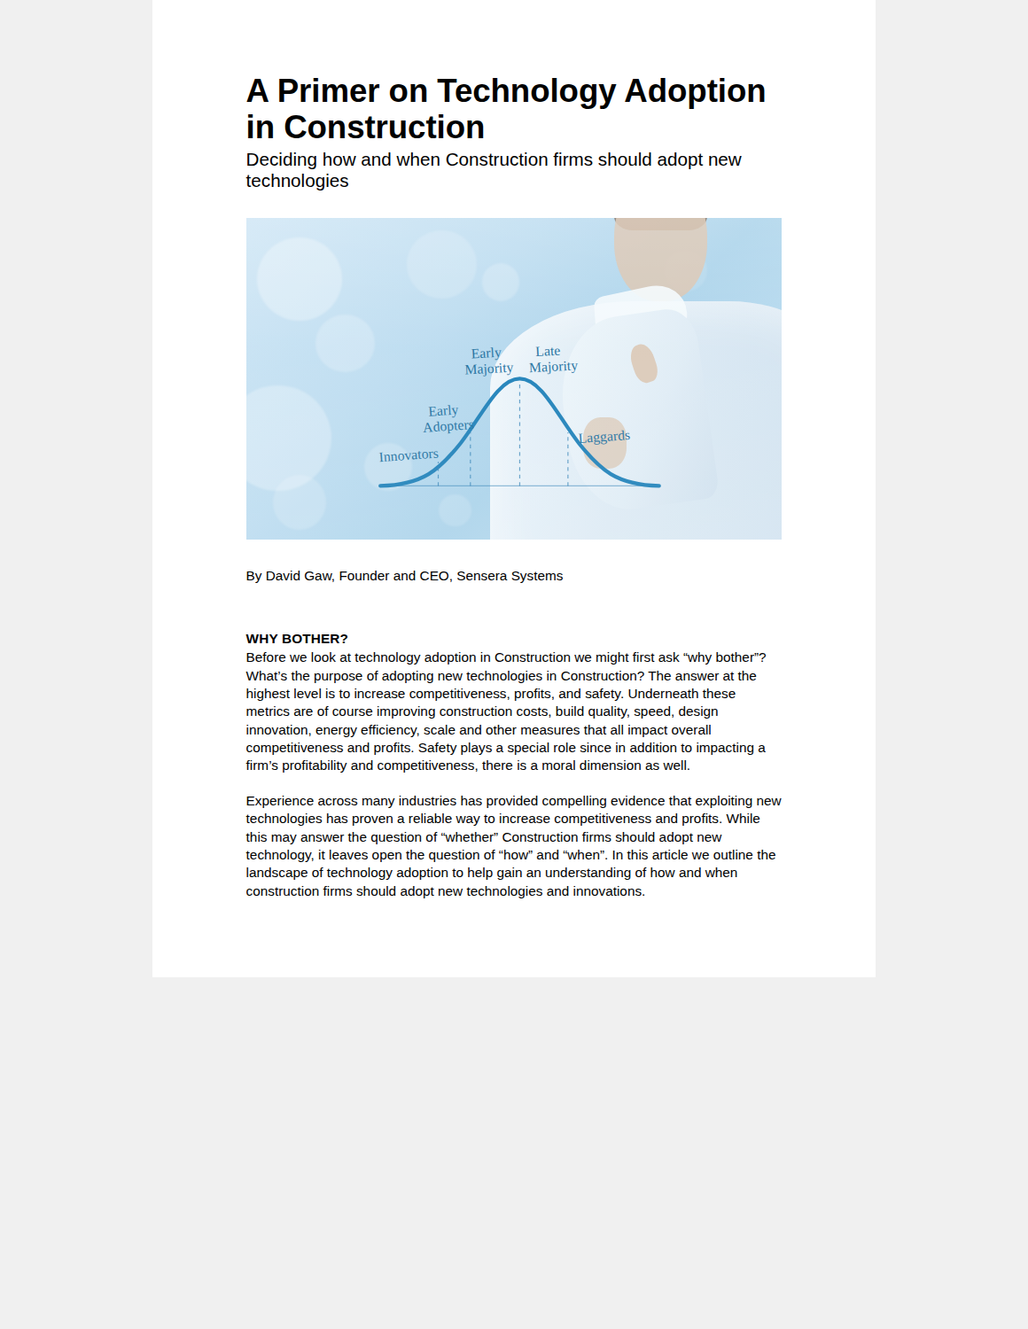A Primer on Technology Adoption in Construction
Deciding how and when Construction firms should adopt new technologies
Innovators Early Adopters Early Majority Late Majority Laggards
By David Gaw, Founder and CEO, Sensera Systems
WHY BOTHER?
Before we look at technology adoption in Construction we might first ask “why bother”? What’s the purpose of adopting new technologies in Construction? The answer at the highest level is to increase competitiveness, profits, and safety. Underneath these metrics are of course improving construction costs, build quality, speed, design innovation, energy efficiency, scale and other measures that all impact overall competitiveness and profits. Safety plays a special role since in addition to impacting a firm’s profitability and competitiveness, there is a moral dimension as well.
Experience across many industries has provided compelling evidence that exploiting new technologies has proven a reliable way to increase competitiveness and profits. While this may answer the question of “whether” Construction firms should adopt new technology, it leaves open the question of “how” and “when”. In this article we outline the landscape of technology adoption to help gain an understanding of how and when construction firms should adopt new technologies and innovations.